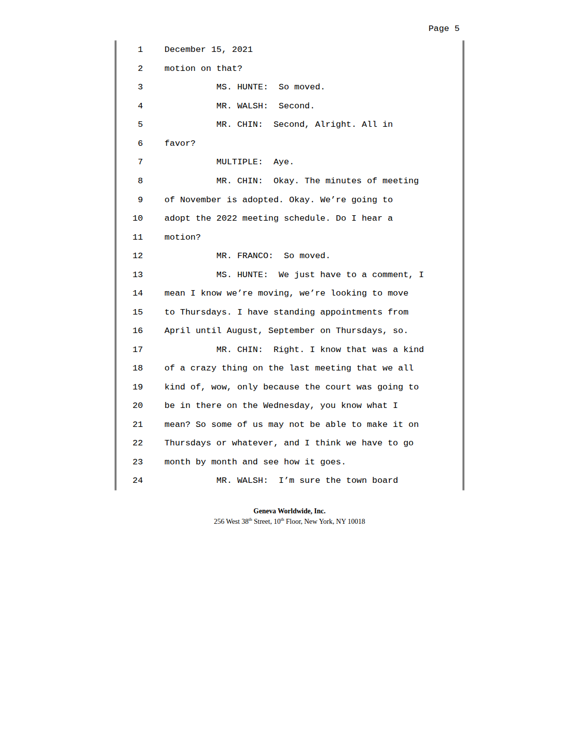Page 5
| 1 | December 15, 2021 |
| 2 | motion on that? |
| 3 | MS. HUNTE: So moved. |
| 4 | MR. WALSH: Second. |
| 5 | MR. CHIN: Second, Alright. All in |
| 6 | favor? |
| 7 | MULTIPLE: Aye. |
| 8 | MR. CHIN: Okay. The minutes of meeting |
| 9 | of November is adopted. Okay. We’re going to |
| 10 | adopt the 2022 meeting schedule. Do I hear a |
| 11 | motion? |
| 12 | MR. FRANCO: So moved. |
| 13 | MS. HUNTE: We just have to a comment, I |
| 14 | mean I know we’re moving, we’re looking to move |
| 15 | to Thursdays. I have standing appointments from |
| 16 | April until August, September on Thursdays, so. |
| 17 | MR. CHIN: Right. I know that was a kind |
| 18 | of a crazy thing on the last meeting that we all |
| 19 | kind of, wow, only because the court was going to |
| 20 | be in there on the Wednesday, you know what I |
| 21 | mean? So some of us may not be able to make it on |
| 22 | Thursdays or whatever, and I think we have to go |
| 23 | month by month and see how it goes. |
| 24 | MR. WALSH: I’m sure the town board |
Geneva Worldwide, Inc.
256 West 38th Street, 10th Floor, New York, NY 10018